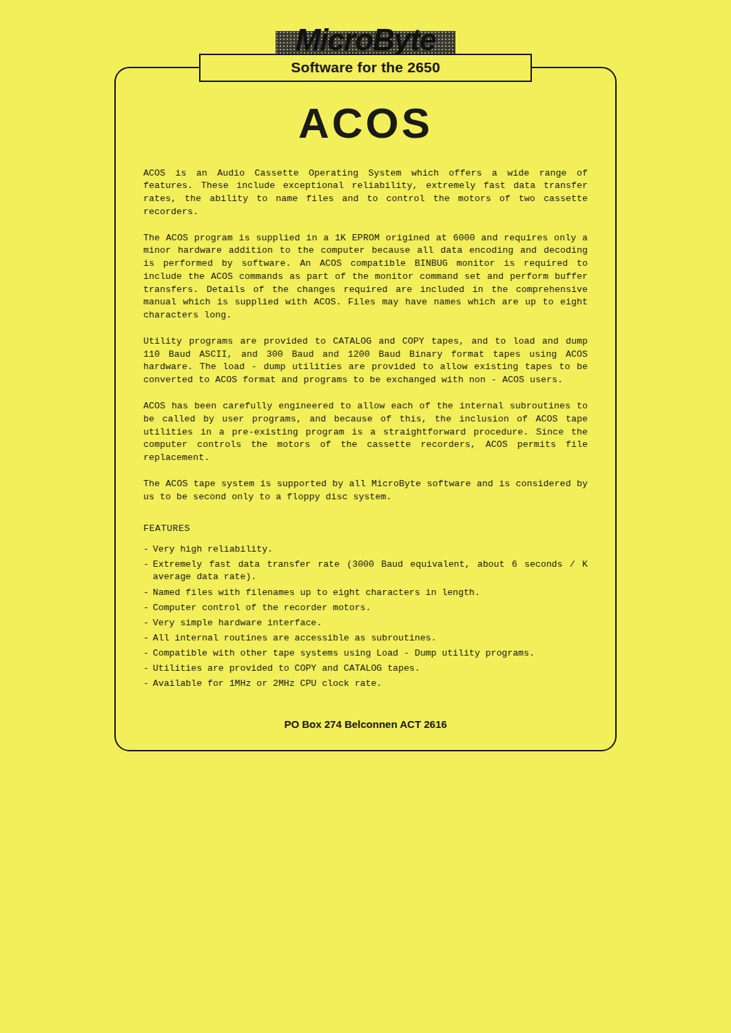MicroByte
Software for the 2650
ACOS
ACOS is an Audio Cassette Operating System which offers a wide range of features. These include exceptional reliability, extremely fast data transfer rates, the ability to name files and to control the motors of two cassette recorders.
The ACOS program is supplied in a 1K EPROM origined at 6000 and requires only a minor hardware addition to the computer because all data encoding and decoding is performed by software. An ACOS compatible BINBUG monitor is required to include the ACOS commands as part of the monitor command set and perform buffer transfers. Details of the changes required are included in the comprehensive manual which is supplied with ACOS. Files may have names which are up to eight characters long.
Utility programs are provided to CATALOG and COPY tapes, and to load and dump 110 Baud ASCII, and 300 Baud and 1200 Baud Binary format tapes using ACOS hardware. The load - dump utilities are provided to allow existing tapes to be converted to ACOS format and programs to be exchanged with non - ACOS users.
ACOS has been carefully engineered to allow each of the internal subroutines to be called by user programs, and because of this, the inclusion of ACOS tape utilities in a pre-existing program is a straightforward procedure. Since the computer controls the motors of the cassette recorders, ACOS permits file replacement.
The ACOS tape system is supported by all MicroByte software and is considered by us to be second only to a floppy disc system.
FEATURES
Very high reliability.
Extremely fast data transfer rate (3000 Baud equivalent, about 6 seconds / K average data rate).
Named files with filenames up to eight characters in length.
Computer control of the recorder motors.
Very simple hardware interface.
All internal routines are accessible as subroutines.
Compatible with other tape systems using Load - Dump utility programs.
Utilities are provided to COPY and CATALOG tapes.
Available for 1MHz or 2MHz CPU clock rate.
PO Box 274 Belconnen ACT 2616